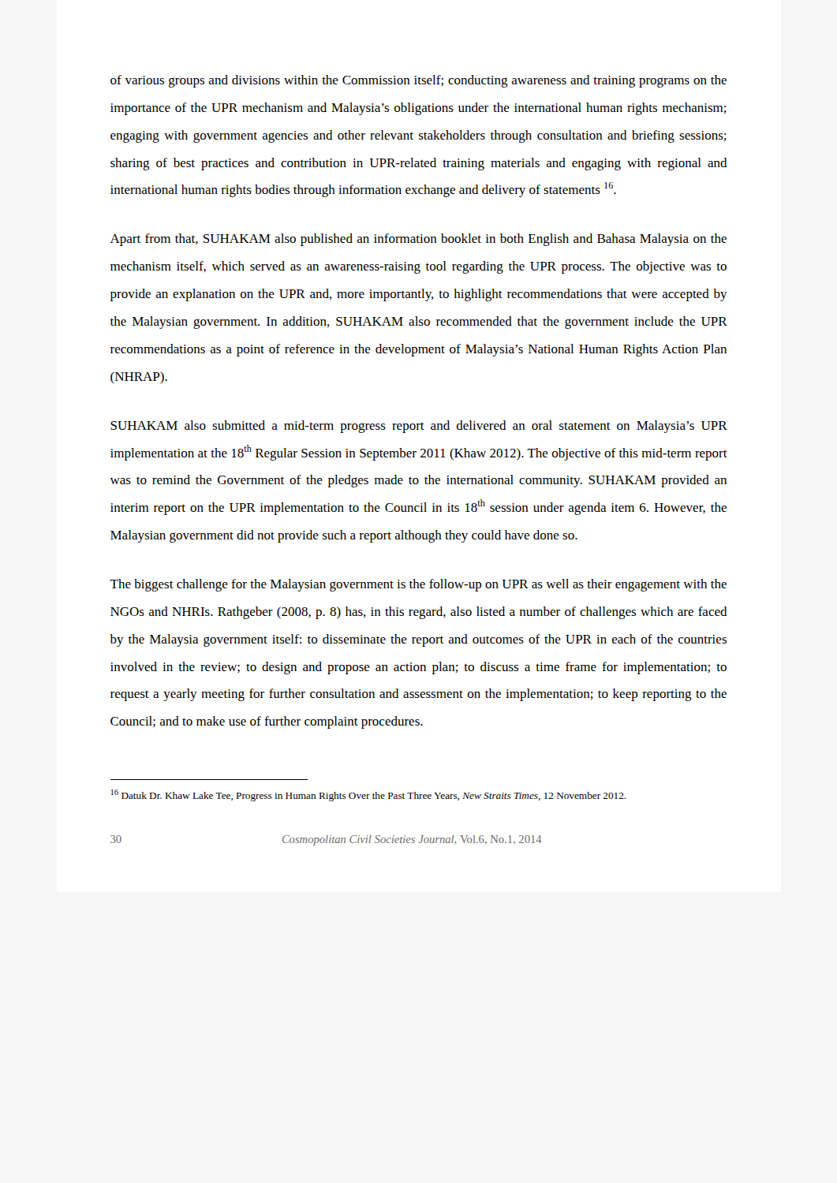of various groups and divisions within the Commission itself; conducting awareness and training programs on the importance of the UPR mechanism and Malaysia’s obligations under the international human rights mechanism; engaging with government agencies and other relevant stakeholders through consultation and briefing sessions; sharing of best practices and contribution in UPR-related training materials and engaging with regional and international human rights bodies through information exchange and delivery of statements 16.
Apart from that, SUHAKAM also published an information booklet in both English and Bahasa Malaysia on the mechanism itself, which served as an awareness-raising tool regarding the UPR process. The objective was to provide an explanation on the UPR and, more importantly, to highlight recommendations that were accepted by the Malaysian government. In addition, SUHAKAM also recommended that the government include the UPR recommendations as a point of reference in the development of Malaysia’s National Human Rights Action Plan (NHRAP).
SUHAKAM also submitted a mid-term progress report and delivered an oral statement on Malaysia’s UPR implementation at the 18th Regular Session in September 2011 (Khaw 2012). The objective of this mid-term report was to remind the Government of the pledges made to the international community. SUHAKAM provided an interim report on the UPR implementation to the Council in its 18th session under agenda item 6. However, the Malaysian government did not provide such a report although they could have done so.
The biggest challenge for the Malaysian government is the follow-up on UPR as well as their engagement with the NGOs and NHRIs. Rathgeber (2008, p. 8) has, in this regard, also listed a number of challenges which are faced by the Malaysia government itself: to disseminate the report and outcomes of the UPR in each of the countries involved in the review; to design and propose an action plan; to discuss a time frame for implementation; to request a yearly meeting for further consultation and assessment on the implementation; to keep reporting to the Council; and to make use of further complaint procedures.
16 Datuk Dr. Khaw Lake Tee, Progress in Human Rights Over the Past Three Years, New Straits Times, 12 November 2012.
30 Cosmopolitan Civil Societies Journal, Vol.6, No.1, 2014